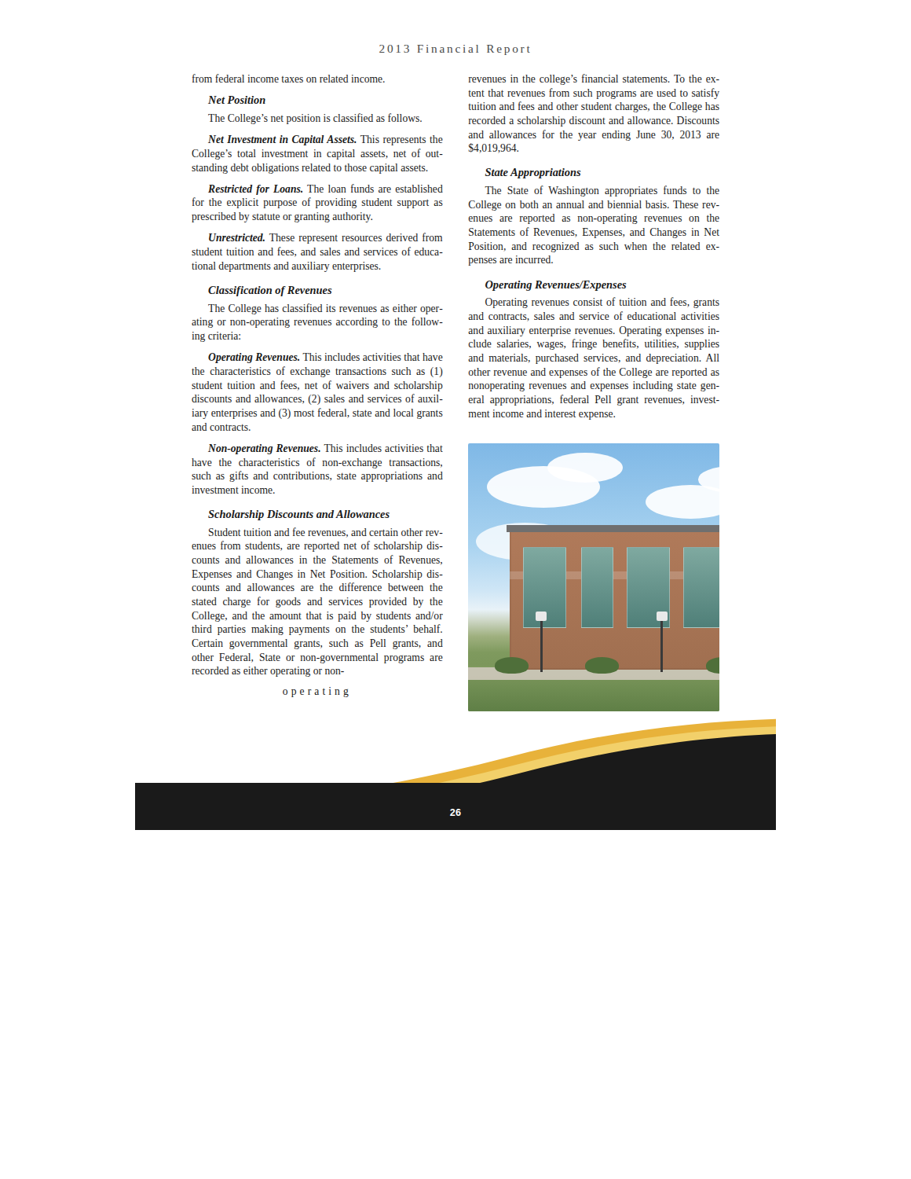2013 Financial Report
from federal income taxes on related income.
Net Position
The College’s net position is classified as follows.
Net Investment in Capital Assets. This represents the College’s total investment in capital assets, net of outstanding debt obligations related to those capital assets.
Restricted for Loans. The loan funds are established for the explicit purpose of providing student support as prescribed by statute or granting authority.
Unrestricted. These represent resources derived from student tuition and fees, and sales and services of educational departments and auxiliary enterprises.
Classification of Revenues
The College has classified its revenues as either operating or non-operating revenues according to the following criteria:
Operating Revenues. This includes activities that have the characteristics of exchange transactions such as (1) student tuition and fees, net of waivers and scholarship discounts and allowances, (2) sales and services of auxiliary enterprises and (3) most federal, state and local grants and contracts.
Non-operating Revenues. This includes activities that have the characteristics of non-exchange transactions, such as gifts and contributions, state appropriations and investment income.
Scholarship Discounts and Allowances
Student tuition and fee revenues, and certain other revenues from students, are reported net of scholarship discounts and allowances in the Statements of Revenues, Expenses and Changes in Net Position. Scholarship discounts and allowances are the difference between the stated charge for goods and services provided by the College, and the amount that is paid by students and/or third parties making payments on the students’ behalf. Certain governmental grants, such as Pell grants, and other Federal, State or non-governmental programs are recorded as either operating or non-
operating
revenues in the college’s financial statements. To the extent that revenues from such programs are used to satisfy tuition and fees and other student charges, the College has recorded a scholarship discount and allowance. Discounts and allowances for the year ending June 30, 2013 are $4,019,964.
State Appropriations
The State of Washington appropriates funds to the College on both an annual and biennial basis. These revenues are reported as non-operating revenues on the Statements of Revenues, Expenses, and Changes in Net Position, and recognized as such when the related expenses are incurred.
Operating Revenues/Expenses
Operating revenues consist of tuition and fees, grants and contracts, sales and service of educational activities and auxiliary enterprise revenues. Operating expenses include salaries, wages, fringe benefits, utilities, supplies and materials, purchased services, and depreciation. All other revenue and expenses of the College are reported as nonoperating revenues and expenses including state general appropriations, federal Pell grant revenues, investment income and interest expense.
26